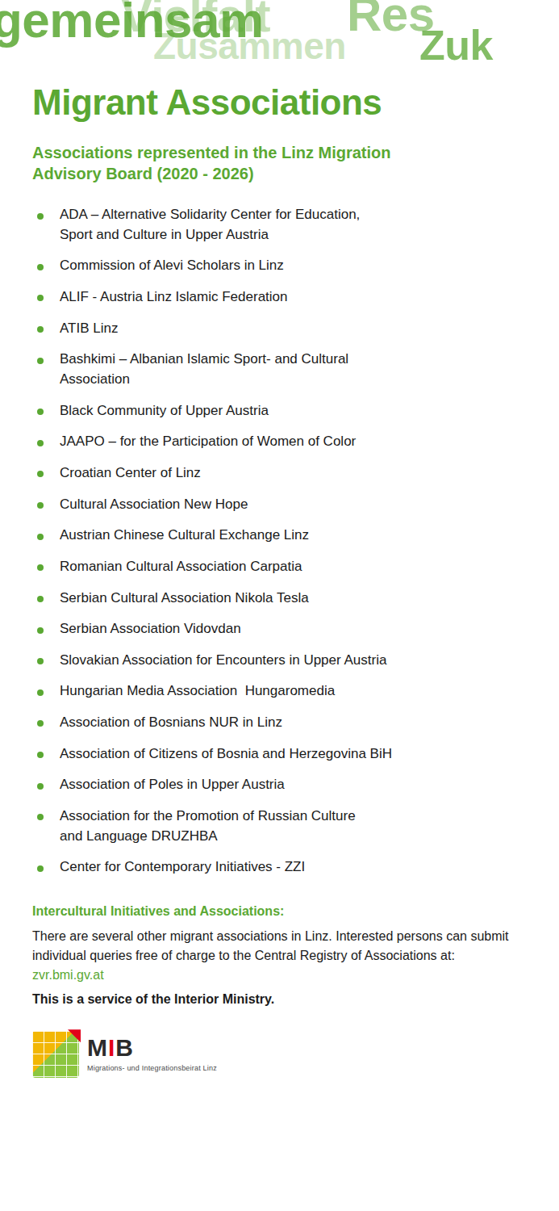gemeinsam Vielfalt Res Zusammen Zuk
Migrant Associations
Associations represented in the Linz Migration
Advisory Board (2020 - 2026)
ADA – Alternative Solidarity Center for Education,
Sport and Culture in Upper Austria
Commission of Alevi Scholars in Linz
ALIF - Austria Linz Islamic Federation
ATIB Linz
Bashkimi – Albanian Islamic Sport- and Cultural
Association
Black Community of Upper Austria
JAAPO – for the Participation of Women of Color
Croatian Center of Linz
Cultural Association New Hope
Austrian Chinese Cultural Exchange Linz
Romanian Cultural Association Carpatia
Serbian Cultural Association Nikola Tesla
Serbian Association Vidovdan
Slovakian Association for Encounters in Upper Austria
Hungarian Media Association Hungaromedia
Association of Bosnians NUR in Linz
Association of Citizens of Bosnia and Herzegovina BiH
Association of Poles in Upper Austria
Association for the Promotion of Russian Culture
and Language DRUZHBA
Center for Contemporary Initiatives - ZZI
Intercultural Initiatives and Associations:
There are several other migrant associations in Linz. Interested persons can submit individual queries free of charge to the Central Registry of Associations at: zvr.bmi.gv.at
This is a service of the Interior Ministry.
MIB
Migrations- und Integrationsbeirat Linz